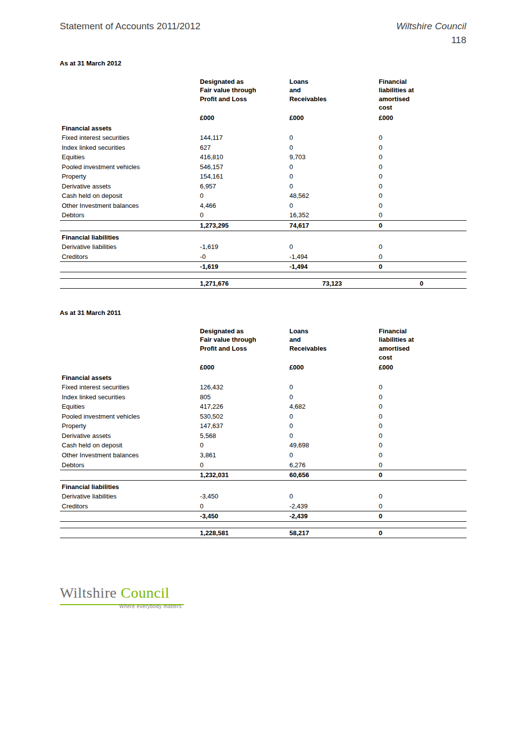Statement of Accounts 2011/2012
Wiltshire Council
118
As at 31 March 2012
| | Designated as Fair value through Profit and Loss | Loans and Receivables | Financial liabilities at amortised cost |
| --- | --- | --- | --- |
| | £000 | £000 | £000 |
| Financial assets | | | |
| Fixed interest securities | 144,117 | 0 | 0 |
| Index linked securities | 627 | 0 | 0 |
| Equities | 416,810 | 9,703 | 0 |
| Pooled investment vehicles | 546,157 | 0 | 0 |
| Property | 154,161 | 0 | 0 |
| Derivative assets | 6,957 | 0 | 0 |
| Cash held on deposit | 0 | 48,562 | 0 |
| Other Investment balances | 4,466 | 0 | 0 |
| Debtors | 0 | 16,352 | 0 |
| | 1,273,295 | 74,617 | 0 |
| Financial liabilities | | | |
| Derivative liabilities | -1,619 | 0 | 0 |
| Creditors | -0 | -1,494 | 0 |
| | -1,619 | -1,494 | 0 |
| | 1,271,676 | 73,123 | 0 |
As at 31 March 2011
| | Designated as Fair value through Profit and Loss | Loans and Receivables | Financial liabilities at amortised cost |
| --- | --- | --- | --- |
| | £000 | £000 | £000 |
| Financial assets | | | |
| Fixed interest securities | 126,432 | 0 | 0 |
| Index linked securities | 805 | 0 | 0 |
| Equities | 417,226 | 4,682 | 0 |
| Pooled investment vehicles | 530,502 | 0 | 0 |
| Property | 147,637 | 0 | 0 |
| Derivative assets | 5,568 | 0 | 0 |
| Cash held on deposit | 0 | 49,698 | 0 |
| Other Investment balances | 3,861 | 0 | 0 |
| Debtors | 0 | 6,276 | 0 |
| | 1,232,031 | 60,656 | 0 |
| Financial liabilities | | | |
| Derivative liabilities | -3,450 | 0 | 0 |
| Creditors | 0 | -2,439 | 0 |
| | -3,450 | -2,439 | 0 |
| | 1,228,581 | 58,217 | 0 |
Wiltshire Council
Where everybody matters